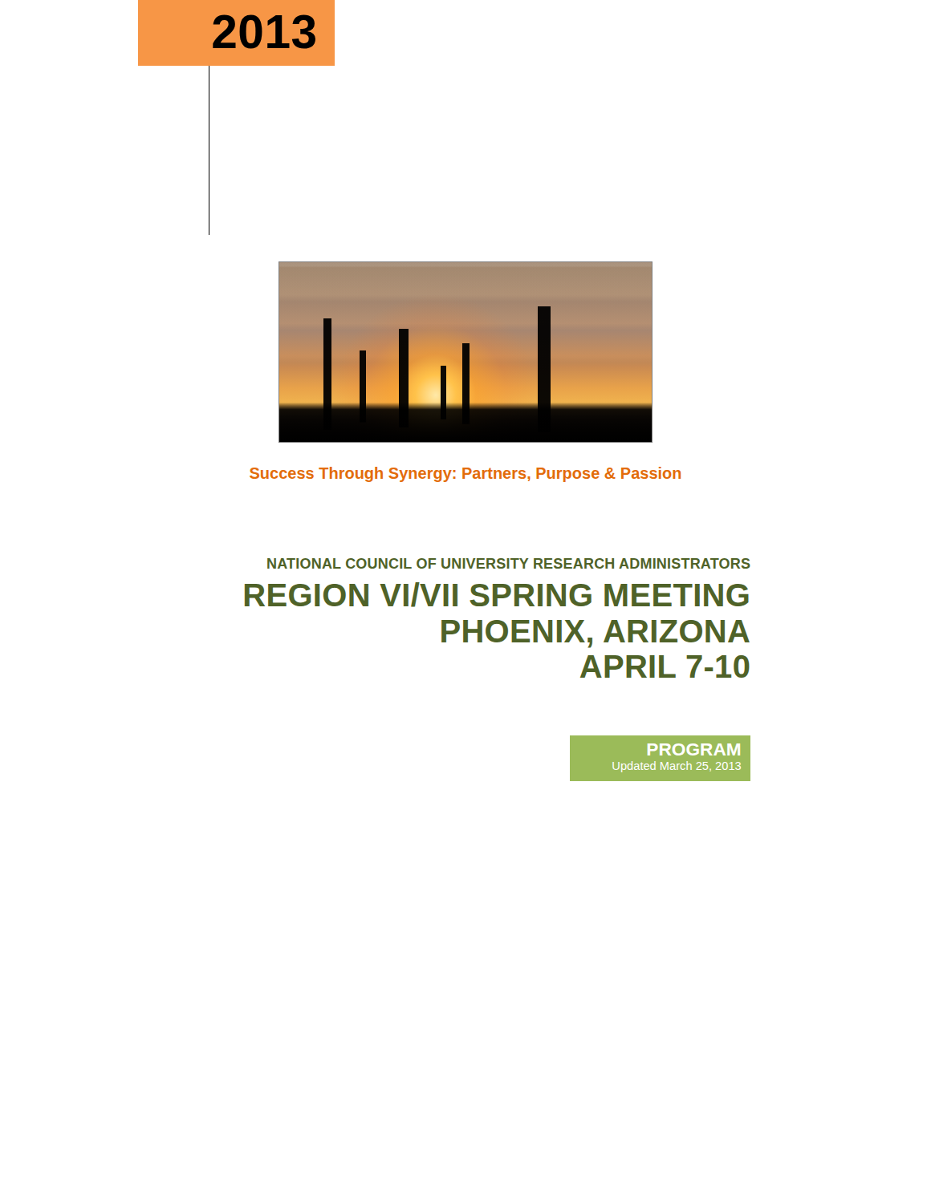2013
Success Through Synergy: Partners, Purpose & Passion
NATIONAL COUNCIL OF UNIVERSITY RESEARCH ADMINISTRATORS
REGION VI/VII SPRING MEETING
PHOENIX, ARIZONA
APRIL 7-10
PROGRAM
Updated March 25, 2013